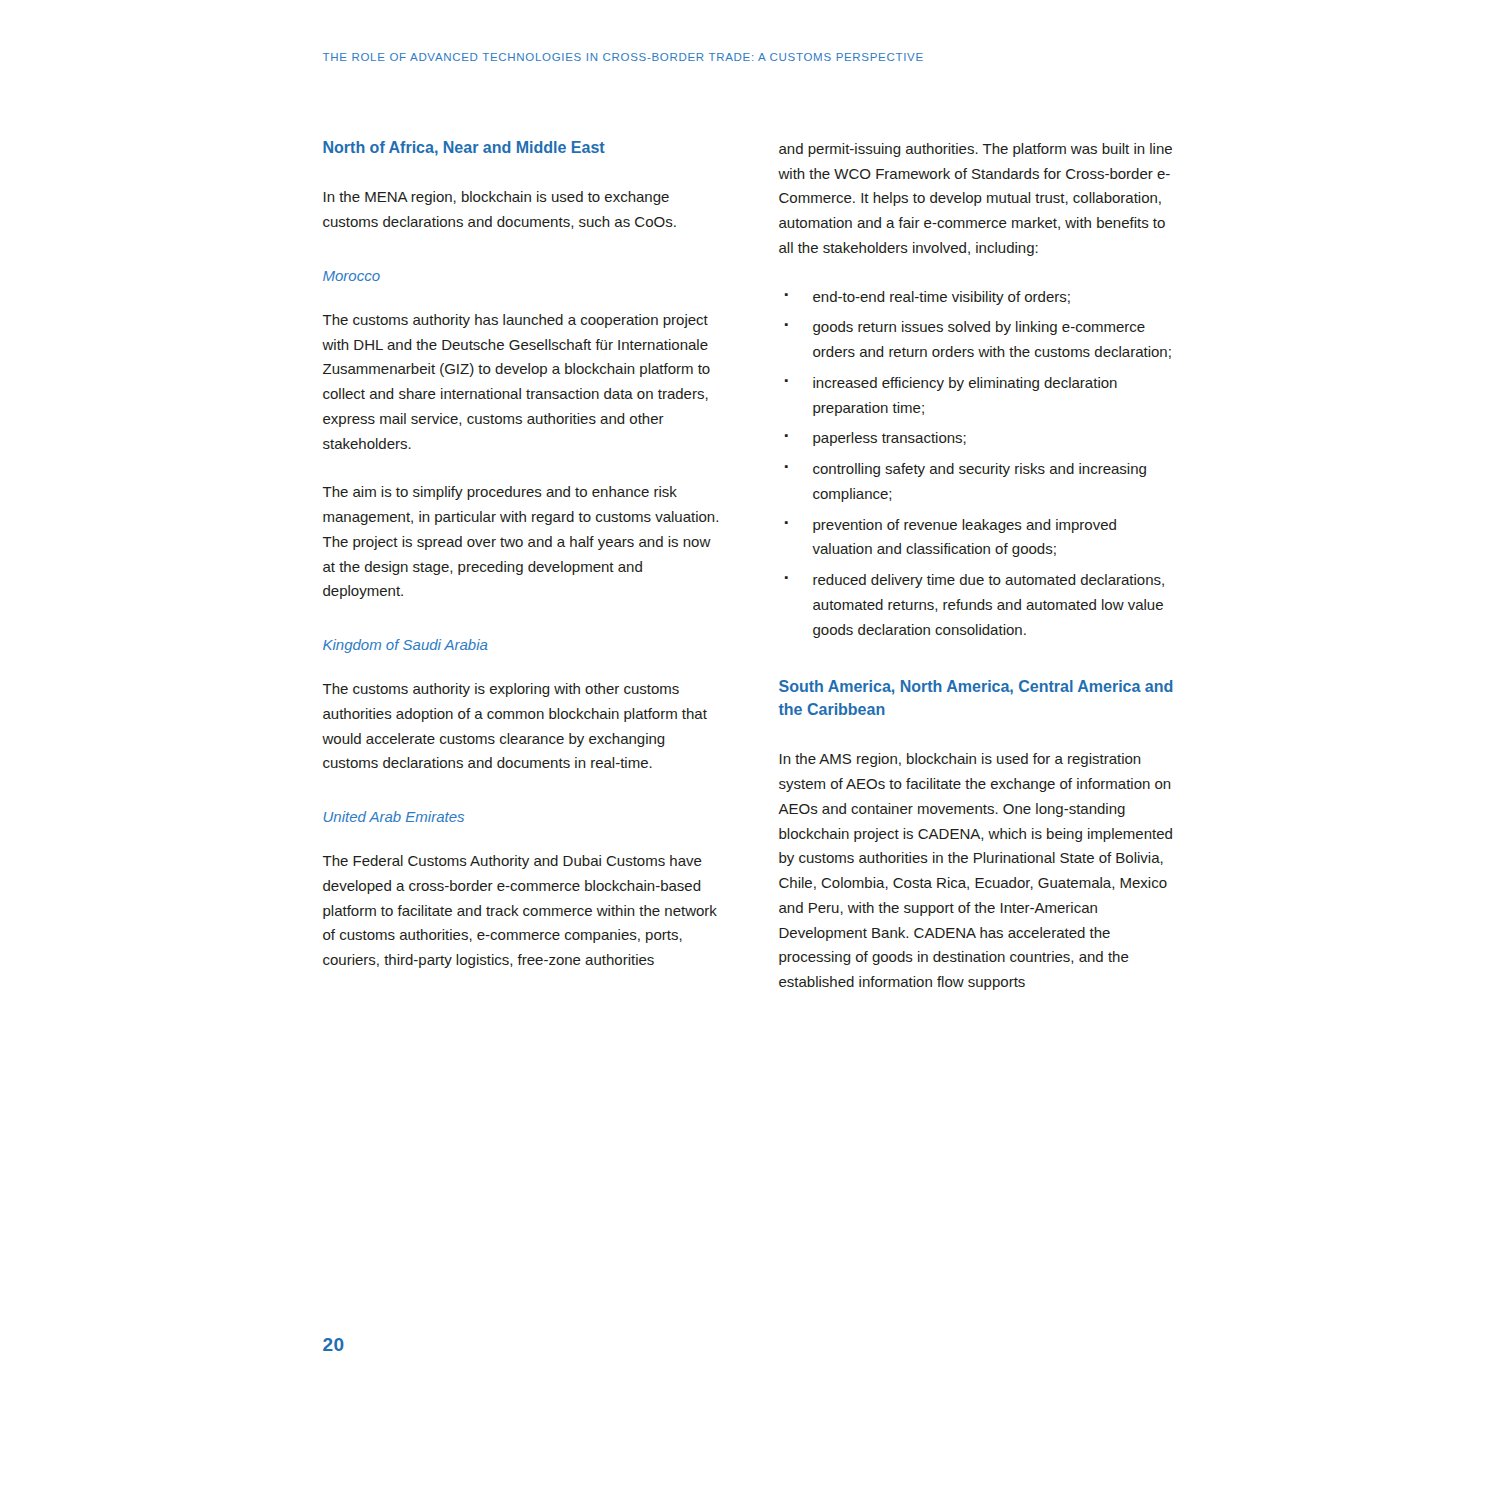The role of advanced technologies in cross-border trade: a customs perspective
North of Africa, Near and Middle East
In the MENA region, blockchain is used to exchange customs declarations and documents, such as CoOs.
Morocco
The customs authority has launched a cooperation project with DHL and the Deutsche Gesellschaft für Internationale Zusammenarbeit (GIZ) to develop a blockchain platform to collect and share international transaction data on traders, express mail service, customs authorities and other stakeholders.
The aim is to simplify procedures and to enhance risk management, in particular with regard to customs valuation. The project is spread over two and a half years and is now at the design stage, preceding development and deployment.
Kingdom of Saudi Arabia
The customs authority is exploring with other customs authorities adoption of a common blockchain platform that would accelerate customs clearance by exchanging customs declarations and documents in real-time.
United Arab Emirates
The Federal Customs Authority and Dubai Customs have developed a cross-border e-commerce blockchain-based platform to facilitate and track commerce within the network of customs authorities, e-commerce companies, ports, couriers, third-party logistics, free-zone authorities
and permit-issuing authorities. The platform was built in line with the WCO Framework of Standards for Cross-border e-Commerce. It helps to develop mutual trust, collaboration, automation and a fair e-commerce market, with benefits to all the stakeholders involved, including:
end-to-end real-time visibility of orders;
goods return issues solved by linking e-commerce orders and return orders with the customs declaration;
increased efficiency by eliminating declaration preparation time;
paperless transactions;
controlling safety and security risks and increasing compliance;
prevention of revenue leakages and improved valuation and classification of goods;
reduced delivery time due to automated declarations, automated returns, refunds and automated low value goods declaration consolidation.
South America, North America, Central America and the Caribbean
In the AMS region, blockchain is used for a registration system of AEOs to facilitate the exchange of information on AEOs and container movements. One long-standing blockchain project is CADENA, which is being implemented by customs authorities in the Plurinational State of Bolivia, Chile, Colombia, Costa Rica, Ecuador, Guatemala, Mexico and Peru, with the support of the Inter-American Development Bank. CADENA has accelerated the processing of goods in destination countries, and the established information flow supports
20